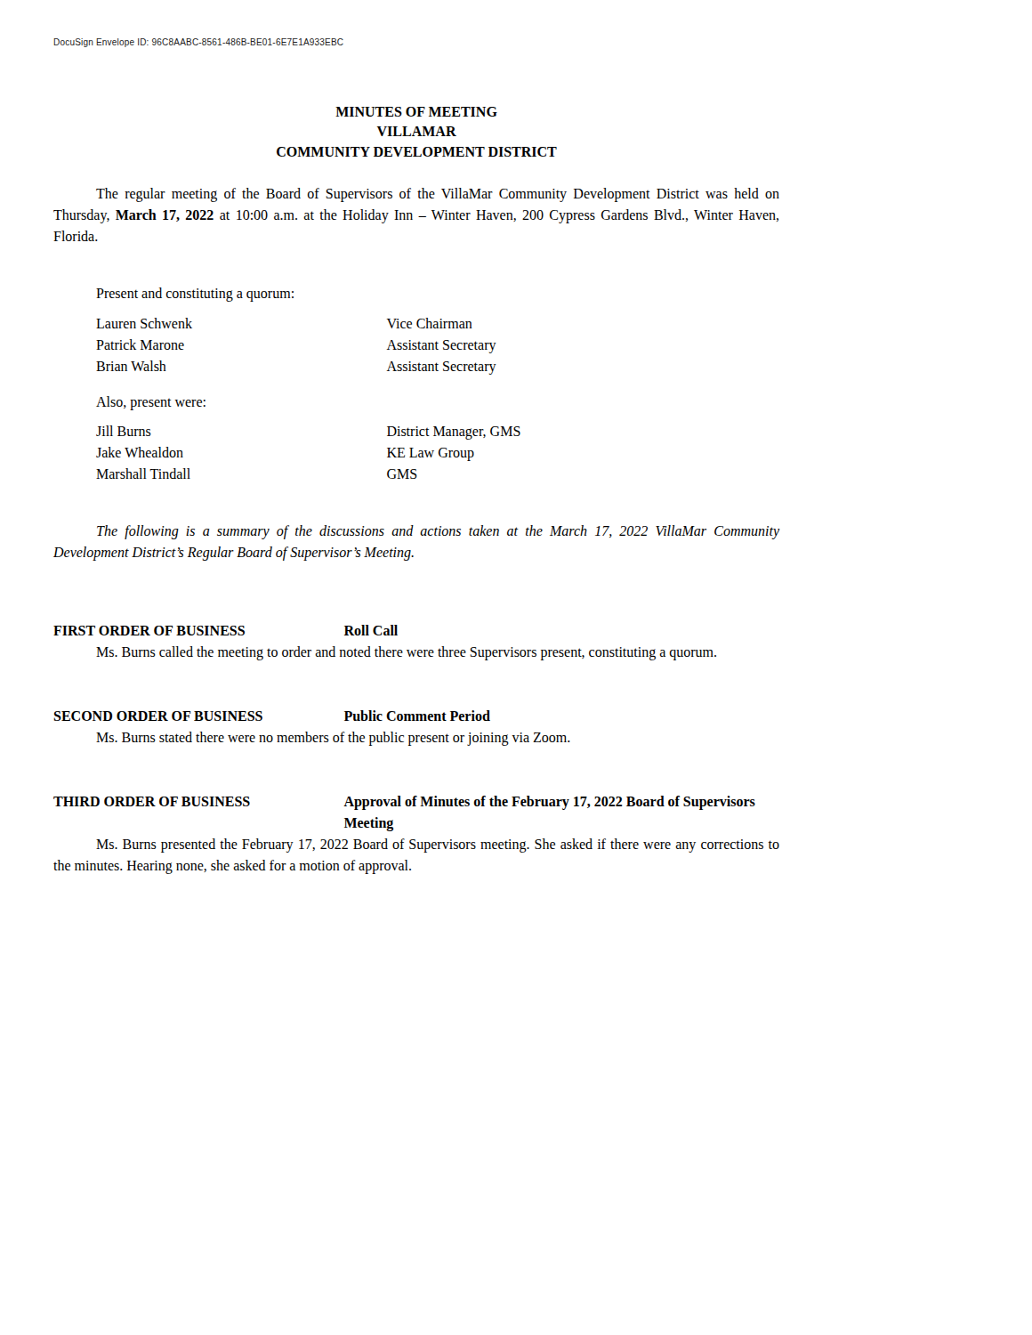DocuSign Envelope ID: 96C8AABC-8561-486B-BE01-6E7E1A933EBC
Minutes of Meeting
VillaMar
Community Development District
The regular meeting of the Board of Supervisors of the VillaMar Community Development District was held on Thursday, March 17, 2022 at 10:00 a.m. at the Holiday Inn – Winter Haven, 200 Cypress Gardens Blvd., Winter Haven, Florida.
Present and constituting a quorum:
| Lauren Schwenk | Vice Chairman |
| Patrick Marone | Assistant Secretary |
| Brian Walsh | Assistant Secretary |
Also, present were:
| Jill Burns | District Manager, GMS |
| Jake Whealdon | KE Law Group |
| Marshall Tindall | GMS |
The following is a summary of the discussions and actions taken at the March 17, 2022 VillaMar Community Development District’s Regular Board of Supervisor’s Meeting.
FIRST ORDER OF BUSINESS
Roll Call
Ms. Burns called the meeting to order and noted there were three Supervisors present, constituting a quorum.
SECOND ORDER OF BUSINESS
Public Comment Period
Ms. Burns stated there were no members of the public present or joining via Zoom.
THIRD ORDER OF BUSINESS
Approval of Minutes of the February 17, 2022 Board of Supervisors Meeting
Ms. Burns presented the February 17, 2022 Board of Supervisors meeting. She asked if there were any corrections to the minutes. Hearing none, she asked for a motion of approval.